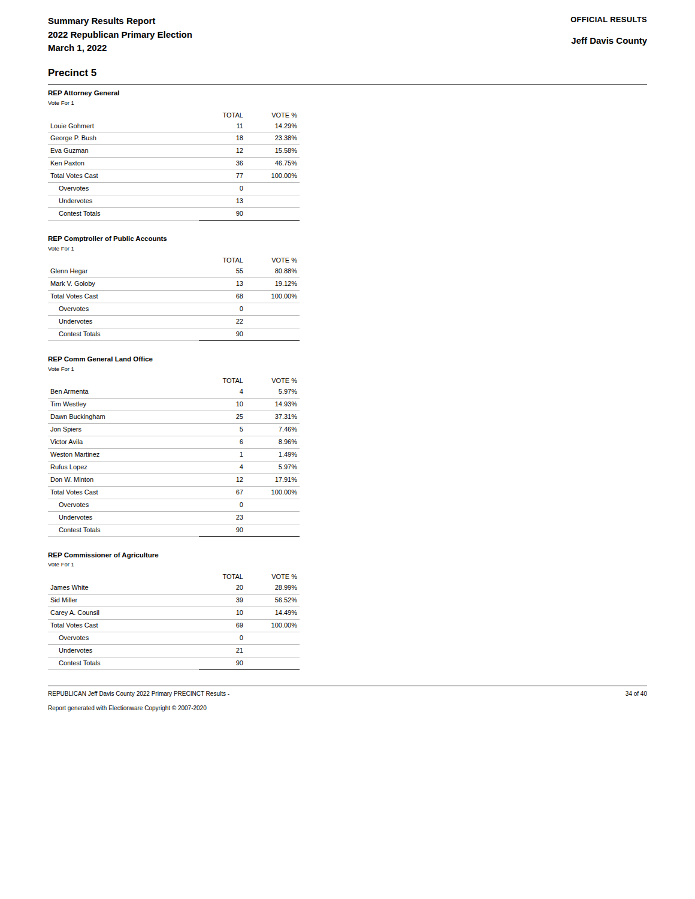Summary Results Report
2022 Republican Primary Election
March 1, 2022
OFFICIAL RESULTS
Jeff Davis County
Precinct 5
REP Attorney General
Vote For 1
| | TOTAL | VOTE % |
| --- | --- | --- |
| Louie Gohmert | 11 | 14.29% |
| George P. Bush | 18 | 23.38% |
| Eva Guzman | 12 | 15.58% |
| Ken Paxton | 36 | 46.75% |
| Total Votes Cast | 77 | 100.00% |
| Overvotes | 0 | |
| Undervotes | 13 | |
| Contest Totals | 90 | |
REP Comptroller of Public Accounts
Vote For 1
| | TOTAL | VOTE % |
| --- | --- | --- |
| Glenn Hegar | 55 | 80.88% |
| Mark V. Goloby | 13 | 19.12% |
| Total Votes Cast | 68 | 100.00% |
| Overvotes | 0 | |
| Undervotes | 22 | |
| Contest Totals | 90 | |
REP Comm General Land Office
Vote For 1
| | TOTAL | VOTE % |
| --- | --- | --- |
| Ben Armenta | 4 | 5.97% |
| Tim Westley | 10 | 14.93% |
| Dawn Buckingham | 25 | 37.31% |
| Jon Spiers | 5 | 7.46% |
| Victor Avila | 6 | 8.96% |
| Weston Martinez | 1 | 1.49% |
| Rufus Lopez | 4 | 5.97% |
| Don W. Minton | 12 | 17.91% |
| Total Votes Cast | 67 | 100.00% |
| Overvotes | 0 | |
| Undervotes | 23 | |
| Contest Totals | 90 | |
REP Commissioner of Agriculture
Vote For 1
| | TOTAL | VOTE % |
| --- | --- | --- |
| James White | 20 | 28.99% |
| Sid Miller | 39 | 56.52% |
| Carey A. Counsil | 10 | 14.49% |
| Total Votes Cast | 69 | 100.00% |
| Overvotes | 0 | |
| Undervotes | 21 | |
| Contest Totals | 90 | |
REPUBLICAN Jeff Davis County 2022 Primary PRECINCT Results -
34 of 40
Report generated with Electionware Copyright © 2007-2020